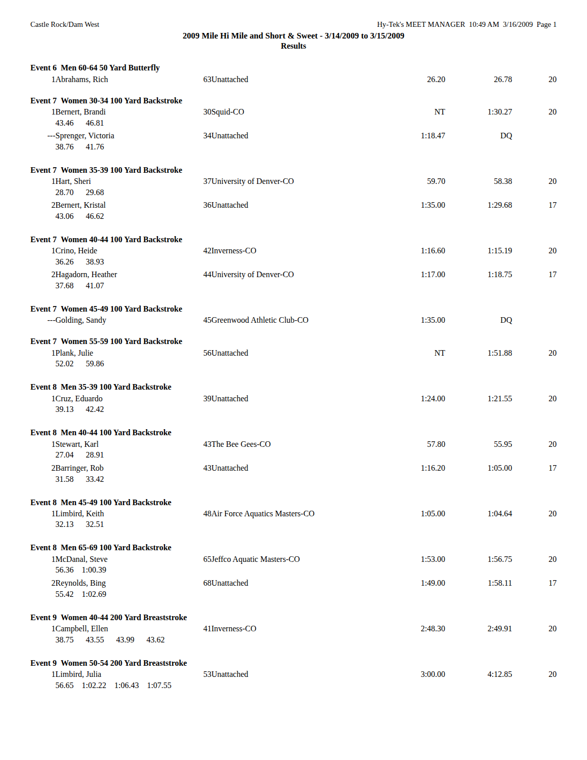Castle Rock/Dam West
Hy-Tek's MEET MANAGER 10:49 AM 3/16/2009 Page 1
2009 Mile Hi Mile and Short & Sweet - 3/14/2009 to 3/15/2009
Results
Event 6 Men 60-64 50 Yard Butterfly
| 1 | Abrahams, Rich | 63 | Unattached | 26.20 | 26.78 | 20 |
Event 7 Women 30-34 100 Yard Backstroke
| 1 | Bernert, Brandi | 30 | Squid-CO | NT | 1:30.27 | 20 |
| | 43.46 46.81 |
| --- | Sprenger, Victoria | 34 | Unattached | 1:18.47 | DQ | |
| | 38.76 41.76 |
Event 7 Women 35-39 100 Yard Backstroke
| 1 | Hart, Sheri | 37 | University of Denver-CO | 59.70 | 58.38 | 20 |
| | 28.70 29.68 |
| 2 | Bernert, Kristal | 36 | Unattached | 1:35.00 | 1:29.68 | 17 |
| | 43.06 46.62 |
Event 7 Women 40-44 100 Yard Backstroke
| 1 | Crino, Heide | 42 | Inverness-CO | 1:16.60 | 1:15.19 | 20 |
| | 36.26 38.93 |
| 2 | Hagadorn, Heather | 44 | University of Denver-CO | 1:17.00 | 1:18.75 | 17 |
| | 37.68 41.07 |
Event 7 Women 45-49 100 Yard Backstroke
| --- | Golding, Sandy | 45 | Greenwood Athletic Club-CO | 1:35.00 | DQ | |
Event 7 Women 55-59 100 Yard Backstroke
| 1 | Plank, Julie | 56 | Unattached | NT | 1:51.88 | 20 |
| | 52.02 59.86 |
Event 8 Men 35-39 100 Yard Backstroke
| 1 | Cruz, Eduardo | 39 | Unattached | 1:24.00 | 1:21.55 | 20 |
| | 39.13 42.42 |
Event 8 Men 40-44 100 Yard Backstroke
| 1 | Stewart, Karl | 43 | The Bee Gees-CO | 57.80 | 55.95 | 20 |
| | 27.04 28.91 |
| 2 | Barringer, Rob | 43 | Unattached | 1:16.20 | 1:05.00 | 17 |
| | 31.58 33.42 |
Event 8 Men 45-49 100 Yard Backstroke
| 1 | Limbird, Keith | 48 | Air Force Aquatics Masters-CO | 1:05.00 | 1:04.64 | 20 |
| | 32.13 32.51 |
Event 8 Men 65-69 100 Yard Backstroke
| 1 | McDanal, Steve | 65 | Jeffco Aquatic Masters-CO | 1:53.00 | 1:56.75 | 20 |
| | 56.36 1:00.39 |
| 2 | Reynolds, Bing | 68 | Unattached | 1:49.00 | 1:58.11 | 17 |
| | 55.42 1:02.69 |
Event 9 Women 40-44 200 Yard Breaststroke
| 1 | Campbell, Ellen | 41 | Inverness-CO | 2:48.30 | 2:49.91 | 20 |
| | 38.75 43.55 43.99 43.62 |
Event 9 Women 50-54 200 Yard Breaststroke
| 1 | Limbird, Julia | 53 | Unattached | 3:00.00 | 4:12.85 | 20 |
| | 56.65 1:02.22 1:06.43 1:07.55 |